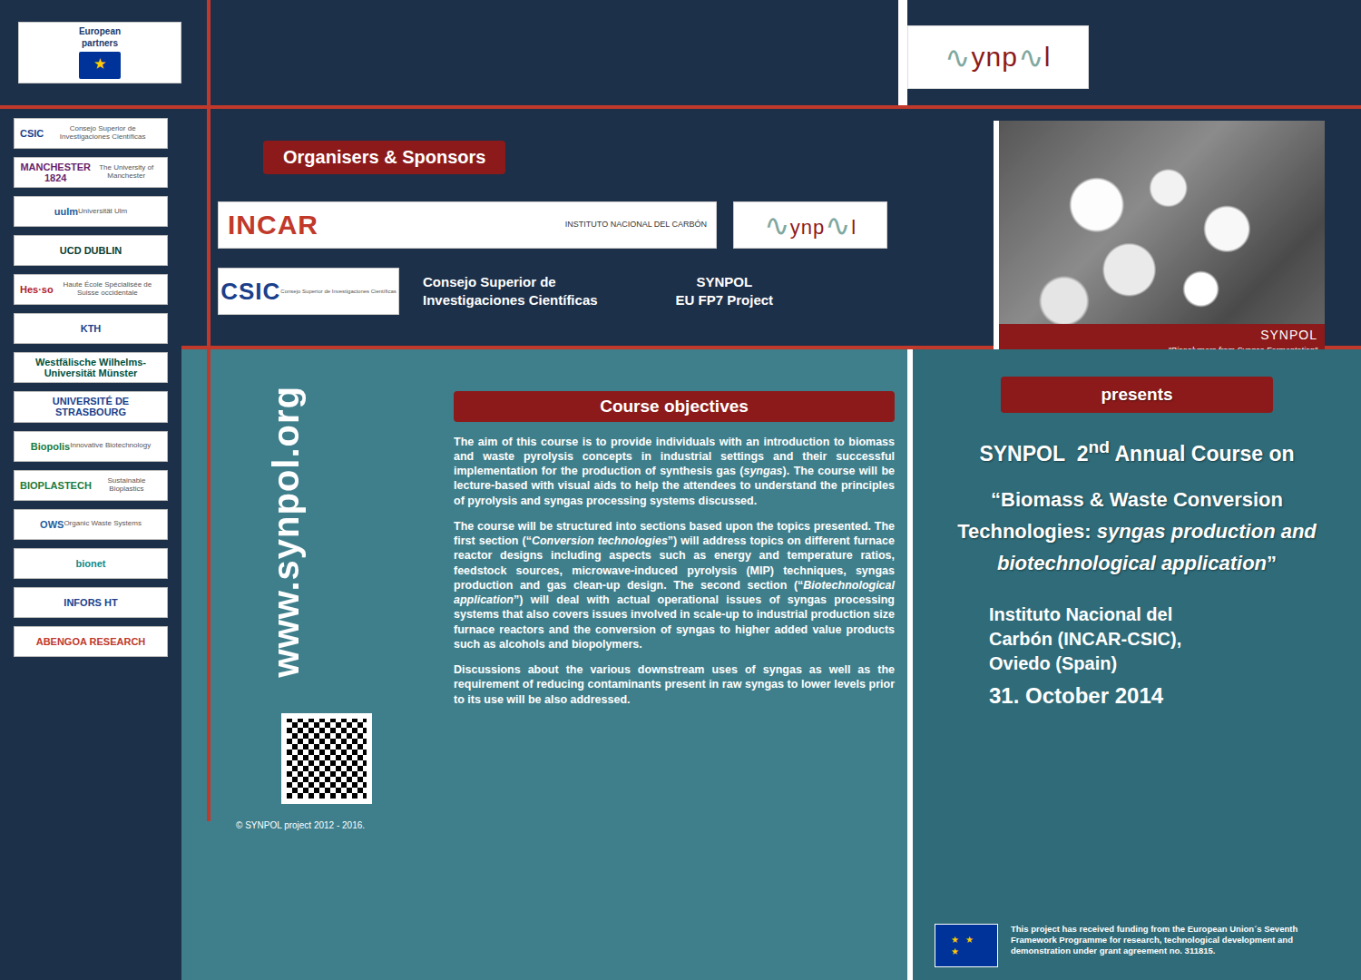European
partners
∿ynp∿l
CSICConsejo Superior de Investigaciones Científicas
MANCHESTER 1824The University of Manchester
uulmUniversität Ulm
UCD DUBLIN
Hes·soHaute École Spécialisée de Suisse occidentale
KTH
Westfälische Wilhelms-Universität Münster
UNIVERSITÉ DE STRASBOURG
BiopolisInnovative Biotechnology
BIOPLASTECHSustainable Bioplastics
OWSOrganic Waste Systems
bionet
INFORS HT
ABENGOA RESEARCH
Organisers & Sponsors
INCAR INSTITUTO NACIONAL DEL CARBÓN
∿ynp∿l
CSICConsejo Superior de Investigaciones Científicas
Consejo Superior de
Investigaciones Científicas
SYNPOL
EU FP7 Project
SYNPOL
"Biopolymers from Syngas Fermentation"
www.synpol.org
© SYNPOL project 2012 - 2016.
Course objectives
The aim of this course is to provide individuals with an introduction to biomass and waste pyrolysis concepts in industrial settings and their successful implementation for the production of synthesis gas (syngas). The course will be lecture-based with visual aids to help the attendees to understand the principles of pyrolysis and syngas processing systems discussed.
The course will be structured into sections based upon the topics presented. The first section (“Conversion technologies”) will address topics on different furnace reactor designs including aspects such as energy and temperature ratios, feedstock sources, microwave-induced pyrolysis (MIP) techniques, syngas production and gas clean-up design. The second section (“Biotechnological application”) will deal with actual operational issues of syngas processing systems that also covers issues involved in scale-up to industrial production size furnace reactors and the conversion of syngas to higher added value products such as alcohols and biopolymers.
Discussions about the various downstream uses of syngas as well as the requirement of reducing contaminants present in raw syngas to lower levels prior to its use will be also addressed.
presents
SYNPOL 2nd Annual Course on
“Biomass & Waste Conversion Technologies: syngas production and biotechnological application”
Instituto Nacional del
Carbón (INCAR-CSIC),
Oviedo (Spain) 31. October 2014
This project has received funding from the European Union´s Seventh Framework Programme for research, technological development and demonstration under grant agreement no. 311815.